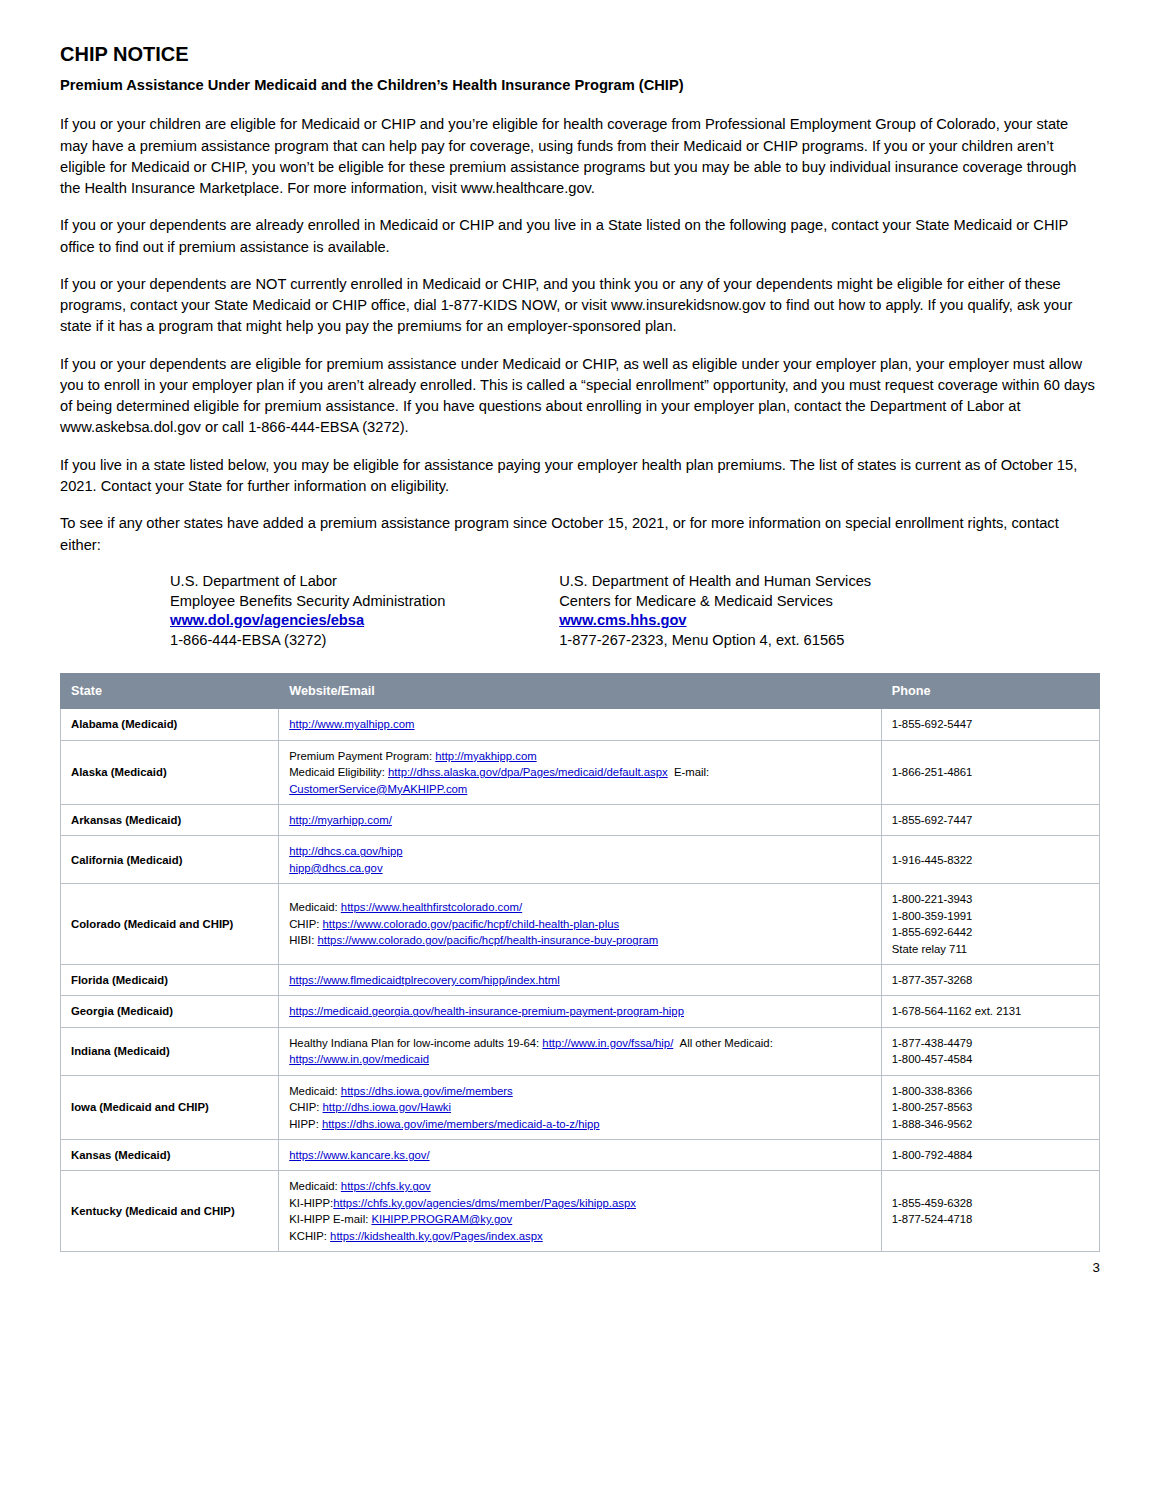CHIP NOTICE
Premium Assistance Under Medicaid and the Children’s Health Insurance Program (CHIP)
If you or your children are eligible for Medicaid or CHIP and you’re eligible for health coverage from Professional Employment Group of Colorado, your state may have a premium assistance program that can help pay for coverage, using funds from their Medicaid or CHIP programs. If you or your children aren’t eligible for Medicaid or CHIP, you won’t be eligible for these premium assistance programs but you may be able to buy individual insurance coverage through the Health Insurance Marketplace. For more information, visit www.healthcare.gov.
If you or your dependents are already enrolled in Medicaid or CHIP and you live in a State listed on the following page, contact your State Medicaid or CHIP office to find out if premium assistance is available.
If you or your dependents are NOT currently enrolled in Medicaid or CHIP, and you think you or any of your dependents might be eligible for either of these programs, contact your State Medicaid or CHIP office, dial 1-877-KIDS NOW, or visit www.insurekidsnow.gov to find out how to apply. If you qualify, ask your state if it has a program that might help you pay the premiums for an employer-sponsored plan.
If you or your dependents are eligible for premium assistance under Medicaid or CHIP, as well as eligible under your employer plan, your employer must allow you to enroll in your employer plan if you aren’t already enrolled. This is called a “special enrollment” opportunity, and you must request coverage within 60 days of being determined eligible for premium assistance. If you have questions about enrolling in your employer plan, contact the Department of Labor at www.askebsa.dol.gov or call 1-866-444-EBSA (3272).
If you live in a state listed below, you may be eligible for assistance paying your employer health plan premiums. The list of states is current as of October 15, 2021. Contact your State for further information on eligibility.
To see if any other states have added a premium assistance program since October 15, 2021, or for more information on special enrollment rights, contact either:
| U.S. Department of Labor Employee Benefits Security Administration www.dol.gov/agencies/ebsa 1-866-444-EBSA (3272) | U.S. Department of Health and Human Services Centers for Medicare & Medicaid Services www.cms.hhs.gov 1-877-267-2323, Menu Option 4, ext. 61565 |
| State | Website/Email | Phone |
| --- | --- | --- |
| Alabama (Medicaid) | http://www.myalhipp.com | 1-855-692-5447 |
| Alaska (Medicaid) | Premium Payment Program: http://myakhipp.com Medicaid Eligibility: http://dhss.alaska.gov/dpa/Pages/medicaid/default.aspx E-mail: CustomerService@MyAKHIPP.com | 1-866-251-4861 |
| Arkansas (Medicaid) | http://myarhipp.com/ | 1-855-692-7447 |
| California (Medicaid) | http://dhcs.ca.gov/hipp hipp@dhcs.ca.gov | 1-916-445-8322 |
| Colorado (Medicaid and CHIP) | Medicaid: https://www.healthfirstcolorado.com/ CHIP: https://www.colorado.gov/pacific/hcpf/child-health-plan-plus HIBI: https://www.colorado.gov/pacific/hcpf/health-insurance-buy-program | 1-800-221-3943 1-800-359-1991 1-855-692-6442 State relay 711 |
| Florida (Medicaid) | https://www.flmedicaidtplrecovery.com/hipp/index.html | 1-877-357-3268 |
| Georgia (Medicaid) | https://medicaid.georgia.gov/health-insurance-premium-payment-program-hipp | 1-678-564-1162 ext. 2131 |
| Indiana (Medicaid) | Healthy Indiana Plan for low-income adults 19-64: http://www.in.gov/fssa/hip/ All other Medicaid: https://www.in.gov/medicaid | 1-877-438-4479 1-800-457-4584 |
| Iowa (Medicaid and CHIP) | Medicaid: https://dhs.iowa.gov/ime/members CHIP: http://dhs.iowa.gov/Hawki HIPP: https://dhs.iowa.gov/ime/members/medicaid-a-to-z/hipp | 1-800-338-8366 1-800-257-8563 1-888-346-9562 |
| Kansas (Medicaid) | https://www.kancare.ks.gov/ | 1-800-792-4884 |
| Kentucky (Medicaid and CHIP) | Medicaid: https://chfs.ky.gov KI-HIPP: https://chfs.ky.gov/agencies/dms/member/Pages/kihipp.aspx KI-HIPP E-mail: KIHIPP.PROGRAM@ky.gov KCHIP: https://kidshealth.ky.gov/Pages/index.aspx | 1-855-459-6328 1-877-524-4718 |
3